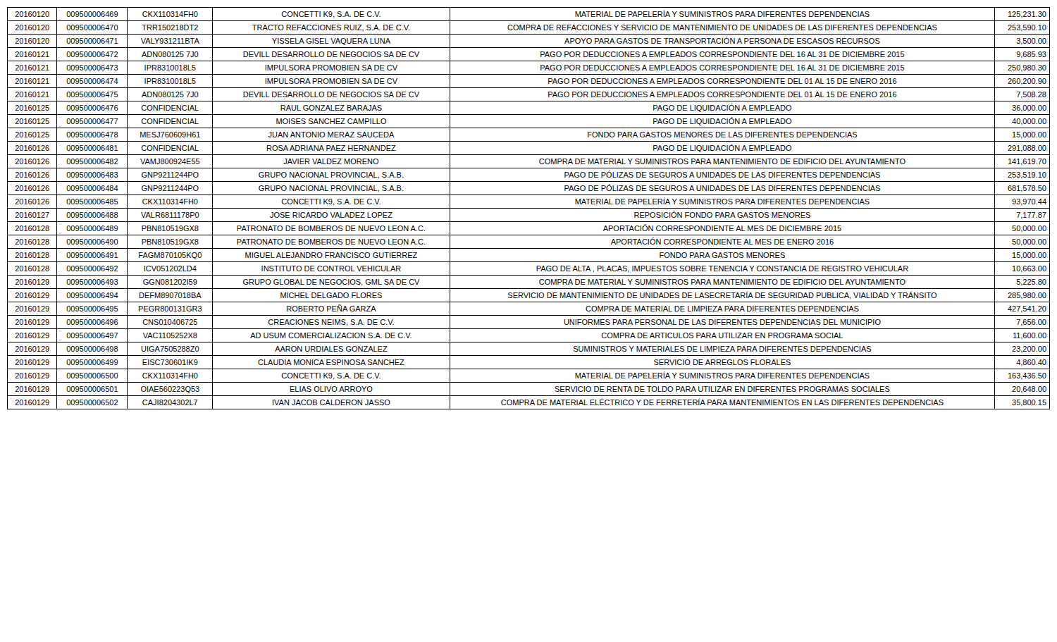| 20160120 | 009500006469 | CKX110314FH0 | CONCETTI K9, S.A. DE C.V. | MATERIAL DE PAPELERÍA Y SUMINISTROS PARA DIFERENTES DEPENDENCIAS | 125,231.30 |
| 20160120 | 009500006470 | TRR150218DT2 | TRACTO REFACCIONES RUIZ, S.A. DE C.V. | COMPRA DE REFACCIONES Y SERVICIO DE MANTENIMIENTO DE UNIDADES DE LAS DIFERENTES DEPENDENCIAS | 253,590.10 |
| 20160120 | 009500006471 | VALY931211BTA | YISSELA GISEL VAQUERA LUNA | APOYO PARA GASTOS DE TRANSPORTACIÓN A PERSONA DE ESCASOS RECURSOS | 3,500.00 |
| 20160121 | 009500006472 | ADN080125 7J0 | DEVILL DESARROLLO DE NEGOCIOS SA DE CV | PAGO POR DEDUCCIONES A EMPLEADOS CORRESPONDIENTE DEL 16 AL 31 DE DICIEMBRE 2015 | 9,685.93 |
| 20160121 | 009500006473 | IPR8310018L5 | IMPULSORA PROMOBIEN SA DE CV | PAGO POR DEDUCCIONES A EMPLEADOS CORRESPONDIENTE DEL 16 AL 31 DE DICIEMBRE 2015 | 250,980.30 |
| 20160121 | 009500006474 | IPR8310018L5 | IMPULSORA PROMOBIEN SA DE CV | PAGO POR DEDUCCIONES A EMPLEADOS CORRESPONDIENTE DEL 01 AL 15 DE ENERO 2016 | 260,200.90 |
| 20160121 | 009500006475 | ADN080125 7J0 | DEVILL DESARROLLO DE NEGOCIOS SA DE CV | PAGO POR DEDUCCIONES A EMPLEADOS CORRESPONDIENTE DEL 01 AL 15 DE ENERO 2016 | 7,508.28 |
| 20160125 | 009500006476 | CONFIDENCIAL | RAUL GONZALEZ BARAJAS | PAGO DE LIQUIDACIÓN A EMPLEADO | 36,000.00 |
| 20160125 | 009500006477 | CONFIDENCIAL | MOISES SANCHEZ CAMPILLO | PAGO DE LIQUIDACIÓN A EMPLEADO | 40,000.00 |
| 20160125 | 009500006478 | MESJ760609H61 | JUAN ANTONIO MERAZ SAUCEDA | FONDO PARA GASTOS MENORES DE LAS DIFERENTES DEPENDENCIAS | 15,000.00 |
| 20160126 | 009500006481 | CONFIDENCIAL | ROSA ADRIANA PAEZ HERNANDEZ | PAGO DE LIQUIDACIÓN A EMPLEADO | 291,088.00 |
| 20160126 | 009500006482 | VAMJ800924E55 | JAVIER VALDEZ MORENO | COMPRA DE MATERIAL Y SUMINISTROS PARA MANTENIMIENTO DE EDIFICIO DEL AYUNTAMIENTO | 141,619.70 |
| 20160126 | 009500006483 | GNP9211244PO | GRUPO NACIONAL PROVINCIAL, S.A.B. | PAGO DE PÓLIZAS DE SEGUROS A UNIDADES DE LAS DIFERENTES DEPENDENCIAS | 253,519.10 |
| 20160126 | 009500006484 | GNP9211244PO | GRUPO NACIONAL PROVINCIAL, S.A.B. | PAGO DE PÓLIZAS DE SEGUROS A UNIDADES DE LAS DIFERENTES DEPENDENCIAS | 681,578.50 |
| 20160126 | 009500006485 | CKX110314FH0 | CONCETTI K9, S.A. DE C.V. | MATERIAL DE PAPELERÍA Y SUMINISTROS PARA DIFERENTES DEPENDENCIAS | 93,970.44 |
| 20160127 | 009500006488 | VALR6811178P0 | JOSE RICARDO VALADEZ LOPEZ | REPOSICIÓN FONDO PARA GASTOS MENORES | 7,177.87 |
| 20160128 | 009500006489 | PBN810519GX8 | PATRONATO DE BOMBEROS DE NUEVO LEON A.C. | APORTACIÓN CORRESPONDIENTE AL MES DE DICIEMBRE 2015 | 50,000.00 |
| 20160128 | 009500006490 | PBN810519GX8 | PATRONATO DE BOMBEROS DE NUEVO LEON A.C. | APORTACIÓN CORRESPONDIENTE AL MES DE ENERO 2016 | 50,000.00 |
| 20160128 | 009500006491 | FAGM870105KQ0 | MIGUEL ALEJANDRO FRANCISCO GUTIERREZ | FONDO PARA GASTOS MENORES | 15,000.00 |
| 20160128 | 009500006492 | ICV051202LD4 | INSTITUTO DE CONTROL VEHICULAR | PAGO DE ALTA , PLACAS, IMPUESTOS SOBRE TENENCIA Y CONSTANCIA DE REGISTRO VEHICULAR | 10,663.00 |
| 20160129 | 009500006493 | GGN081202I59 | GRUPO GLOBAL DE NEGOCIOS, GML SA DE CV | COMPRA DE MATERIAL Y SUMINISTROS PARA MANTENIMIENTO DE EDIFICIO DEL AYUNTAMIENTO | 5,225.80 |
| 20160129 | 009500006494 | DEFM8907018BA | MICHEL DELGADO FLORES | SERVICIO DE MANTENIMIENTO DE UNIDADES DE LASECRETARÍA DE SEGURIDAD PUBLICA, VIALIDAD Y TRÁNSITO | 285,980.00 |
| 20160129 | 009500006495 | PEGR800131GR3 | ROBERTO PEÑA GARZA | COMPRA DE MATERIAL DE LIMPIEZA PARA DIFERENTES DEPENDENCIAS | 427,541.20 |
| 20160129 | 009500006496 | CNS010406725 | CREACIONES NEIMS, S.A. DE C.V. | UNIFORMES PARA PERSONAL DE LAS DIFERENTES DEPENDENCIAS DEL MUNICIPIO | 7,656.00 |
| 20160129 | 009500006497 | VAC1105252X8 | AD USUM COMERCIALIZACION S.A. DE C.V. | COMPRA DE ARTICULOS PARA UTILIZAR EN PROGRAMA SOCIAL | 11,600.00 |
| 20160129 | 009500006498 | UIGA7505288Z0 | AARON URDIALES GONZALEZ | SUMINISTROS Y MATERIALES DE LIMPIEZA PARA DIFERENTES DEPENDENCIAS | 23,200.00 |
| 20160129 | 009500006499 | EISC730601IK9 | CLAUDIA MONICA ESPINOSA SANCHEZ | SERVICIO DE ARREGLOS FLORALES | 4,860.40 |
| 20160129 | 009500006500 | CKX110314FH0 | CONCETTI K9, S.A. DE C.V. | MATERIAL DE PAPELERÍA Y SUMINISTROS PARA DIFERENTES DEPENDENCIAS | 163,436.50 |
| 20160129 | 009500006501 | OIAE560223Q53 | ELIAS OLIVO ARROYO | SERVICIO DE RENTA DE TOLDO PARA UTILIZAR EN DIFERENTES PROGRAMAS SOCIALES | 20,648.00 |
| 20160129 | 009500006502 | CAJI8204302L7 | IVAN JACOB CALDERON JASSO | COMPRA DE MATERIAL ELÉCTRICO Y DE FERRETERÍA PARA MANTENIMIENTOS EN LAS DIFERENTES DEPENDENCIAS | 35,800.15 |